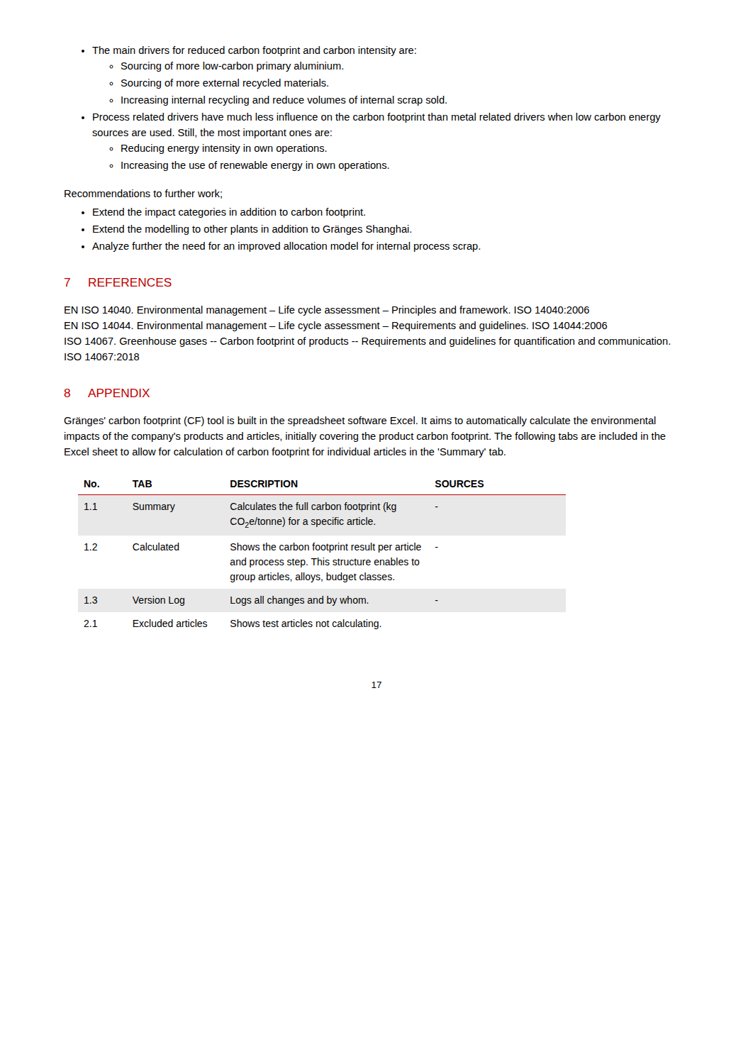The main drivers for reduced carbon footprint and carbon intensity are:
Sourcing of more low-carbon primary aluminium.
Sourcing of more external recycled materials.
Increasing internal recycling and reduce volumes of internal scrap sold.
Process related drivers have much less influence on the carbon footprint than metal related drivers when low carbon energy sources are used. Still, the most important ones are:
Reducing energy intensity in own operations.
Increasing the use of renewable energy in own operations.
Recommendations to further work;
Extend the impact categories in addition to carbon footprint.
Extend the modelling to other plants in addition to Gränges Shanghai.
Analyze further the need for an improved allocation model for internal process scrap.
7 REFERENCES
EN ISO 14040. Environmental management – Life cycle assessment – Principles and framework. ISO 14040:2006
EN ISO 14044. Environmental management – Life cycle assessment – Requirements and guidelines. ISO 14044:2006
ISO 14067. Greenhouse gases -- Carbon footprint of products -- Requirements and guidelines for quantification and communication. ISO 14067:2018
8 APPENDIX
Gränges' carbon footprint (CF) tool is built in the spreadsheet software Excel. It aims to automatically calculate the environmental impacts of the company's products and articles, initially covering the product carbon footprint. The following tabs are included in the Excel sheet to allow for calculation of carbon footprint for individual articles in the 'Summary' tab.
| No. | TAB | DESCRIPTION | SOURCES |
| --- | --- | --- | --- |
| 1.1 | Summary | Calculates the full carbon footprint (kg CO 2 e/tonne) for a specific article. | - |
| 1.2 | Calculated | Shows the carbon footprint result per article and process step. This structure enables to group articles, alloys, budget classes. | - |
| 1.3 | Version Log | Logs all changes and by whom. | - |
| 2.1 | Excluded articles | Shows test articles not calculating. | |
17